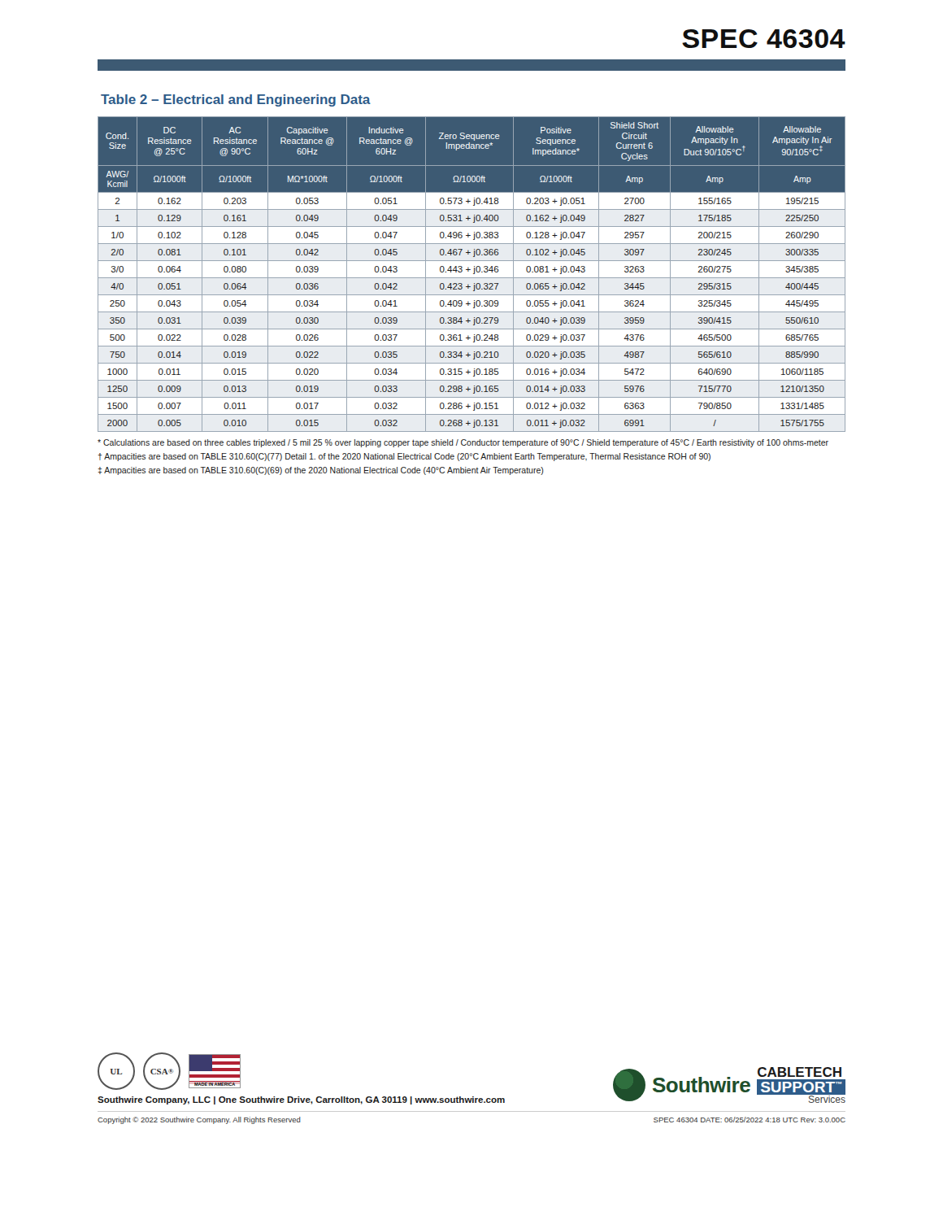SPEC 46304
Table 2 – Electrical and Engineering Data
| Cond. Size | DC Resistance @ 25°C | AC Resistance @ 90°C | Capacitive Reactance @ 60Hz | Inductive Reactance @ 60Hz | Zero Sequence Impedance* | Positive Sequence Impedance* | Shield Short Circuit Current 6 Cycles | Allowable Ampacity In Duct 90/105°C † | Allowable Ampacity In Air 90/105°C ‡ |
| --- | --- | --- | --- | --- | --- | --- | --- | --- | --- |
| AWG/ Kcmil | Ω/1000ft | Ω/1000ft | MΩ*1000ft | Ω/1000ft | Ω/1000ft | Ω/1000ft | Amp | Amp | Amp |
| 2 | 0.162 | 0.203 | 0.053 | 0.051 | 0.573 + j0.418 | 0.203 + j0.051 | 2700 | 155/165 | 195/215 |
| 1 | 0.129 | 0.161 | 0.049 | 0.049 | 0.531 + j0.400 | 0.162 + j0.049 | 2827 | 175/185 | 225/250 |
| 1/0 | 0.102 | 0.128 | 0.045 | 0.047 | 0.496 + j0.383 | 0.128 + j0.047 | 2957 | 200/215 | 260/290 |
| 2/0 | 0.081 | 0.101 | 0.042 | 0.045 | 0.467 + j0.366 | 0.102 + j0.045 | 3097 | 230/245 | 300/335 |
| 3/0 | 0.064 | 0.080 | 0.039 | 0.043 | 0.443 + j0.346 | 0.081 + j0.043 | 3263 | 260/275 | 345/385 |
| 4/0 | 0.051 | 0.064 | 0.036 | 0.042 | 0.423 + j0.327 | 0.065 + j0.042 | 3445 | 295/315 | 400/445 |
| 250 | 0.043 | 0.054 | 0.034 | 0.041 | 0.409 + j0.309 | 0.055 + j0.041 | 3624 | 325/345 | 445/495 |
| 350 | 0.031 | 0.039 | 0.030 | 0.039 | 0.384 + j0.279 | 0.040 + j0.039 | 3959 | 390/415 | 550/610 |
| 500 | 0.022 | 0.028 | 0.026 | 0.037 | 0.361 + j0.248 | 0.029 + j0.037 | 4376 | 465/500 | 685/765 |
| 750 | 0.014 | 0.019 | 0.022 | 0.035 | 0.334 + j0.210 | 0.020 + j0.035 | 4987 | 565/610 | 885/990 |
| 1000 | 0.011 | 0.015 | 0.020 | 0.034 | 0.315 + j0.185 | 0.016 + j0.034 | 5472 | 640/690 | 1060/1185 |
| 1250 | 0.009 | 0.013 | 0.019 | 0.033 | 0.298 + j0.165 | 0.014 + j0.033 | 5976 | 715/770 | 1210/1350 |
| 1500 | 0.007 | 0.011 | 0.017 | 0.032 | 0.286 + j0.151 | 0.012 + j0.032 | 6363 | 790/850 | 1331/1485 |
| 2000 | 0.005 | 0.010 | 0.015 | 0.032 | 0.268 + j0.131 | 0.011 + j0.032 | 6991 | / | 1575/1755 |
* Calculations are based on three cables triplexed / 5 mil 25 % over lapping copper tape shield / Conductor temperature of 90°C / Shield temperature of 45°C / Earth resistivity of 100 ohms-meter
† Ampacities are based on TABLE 310.60(C)(77) Detail 1. of the 2020 National Electrical Code (20°C Ambient Earth Temperature, Thermal Resistance ROH of 90)
‡ Ampacities are based on TABLE 310.60(C)(69) of the 2020 National Electrical Code (40°C Ambient Air Temperature)
UL
CSA®
MADE IN AMERICA
Southwire Company, LLC | One Southwire Drive, Carrollton, GA 30119 | www.southwire.com
Southwire
CABLETECH
SUPPORT™
Services
Copyright © 2022 Southwire Company. All Rights Reserved
SPEC 46304 DATE: 06/25/2022 4:18 UTC Rev: 3.0.00C